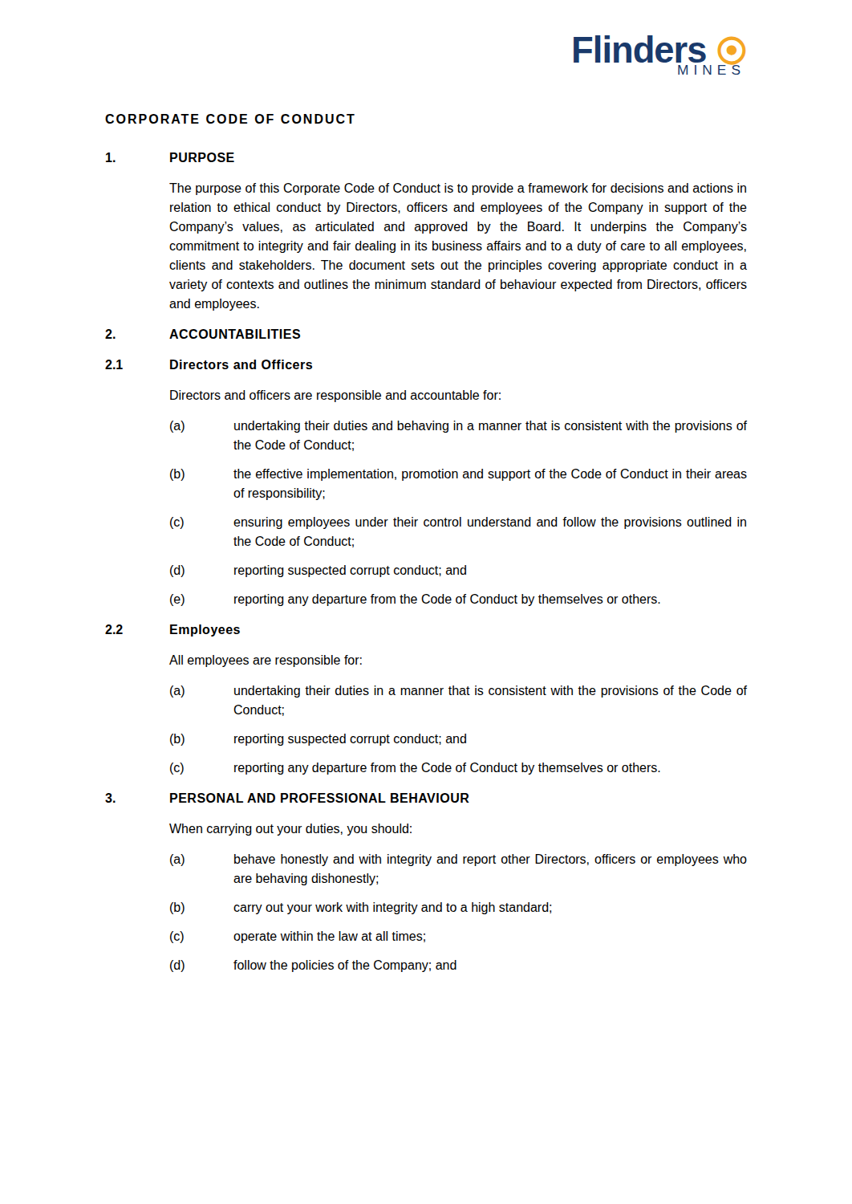Flinders ⦿
MINES
CORPORATE CODE OF CONDUCT
1. PURPOSE
The purpose of this Corporate Code of Conduct is to provide a framework for decisions and actions in relation to ethical conduct by Directors, officers and employees of the Company in support of the Company’s values, as articulated and approved by the Board. It underpins the Company’s commitment to integrity and fair dealing in its business affairs and to a duty of care to all employees, clients and stakeholders. The document sets out the principles covering appropriate conduct in a variety of contexts and outlines the minimum standard of behaviour expected from Directors, officers and employees.
2. ACCOUNTABILITIES
2.1 Directors and Officers
Directors and officers are responsible and accountable for:
(a) undertaking their duties and behaving in a manner that is consistent with the provisions of the Code of Conduct;
(b) the effective implementation, promotion and support of the Code of Conduct in their areas of responsibility;
(c) ensuring employees under their control understand and follow the provisions outlined in the Code of Conduct;
(d) reporting suspected corrupt conduct; and
(e) reporting any departure from the Code of Conduct by themselves or others.
2.2 Employees
All employees are responsible for:
(a) undertaking their duties in a manner that is consistent with the provisions of the Code of Conduct;
(b) reporting suspected corrupt conduct; and
(c) reporting any departure from the Code of Conduct by themselves or others.
3. PERSONAL AND PROFESSIONAL BEHAVIOUR
When carrying out your duties, you should:
(a) behave honestly and with integrity and report other Directors, officers or employees who are behaving dishonestly;
(b) carry out your work with integrity and to a high standard;
(c) operate within the law at all times;
(d) follow the policies of the Company; and